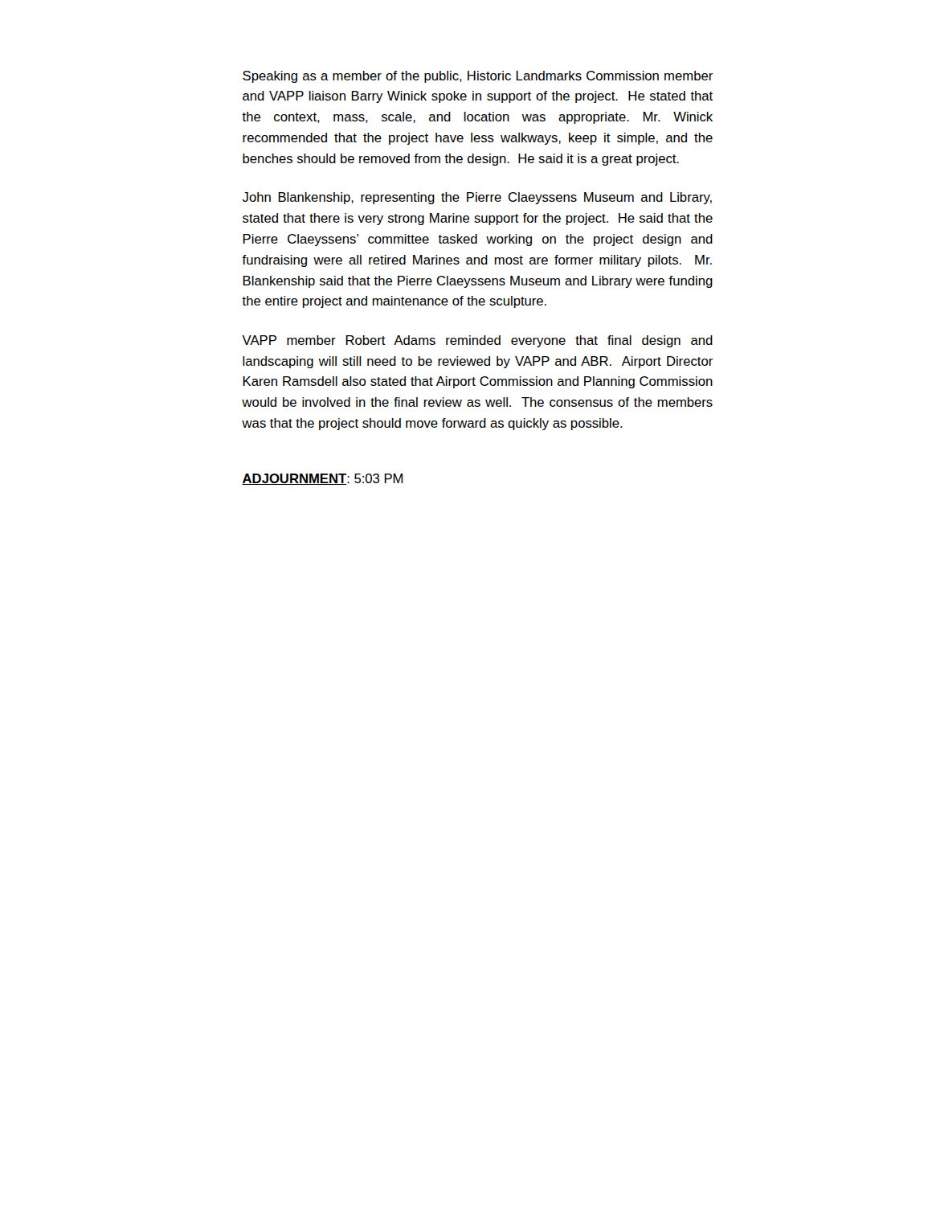Speaking as a member of the public, Historic Landmarks Commission member and VAPP liaison Barry Winick spoke in support of the project. He stated that the context, mass, scale, and location was appropriate. Mr. Winick recommended that the project have less walkways, keep it simple, and the benches should be removed from the design. He said it is a great project.
John Blankenship, representing the Pierre Claeyssens Museum and Library, stated that there is very strong Marine support for the project. He said that the Pierre Claeyssens’ committee tasked working on the project design and fundraising were all retired Marines and most are former military pilots. Mr. Blankenship said that the Pierre Claeyssens Museum and Library were funding the entire project and maintenance of the sculpture.
VAPP member Robert Adams reminded everyone that final design and landscaping will still need to be reviewed by VAPP and ABR. Airport Director Karen Ramsdell also stated that Airport Commission and Planning Commission would be involved in the final review as well. The consensus of the members was that the project should move forward as quickly as possible.
ADJOURNMENT: 5:03 PM